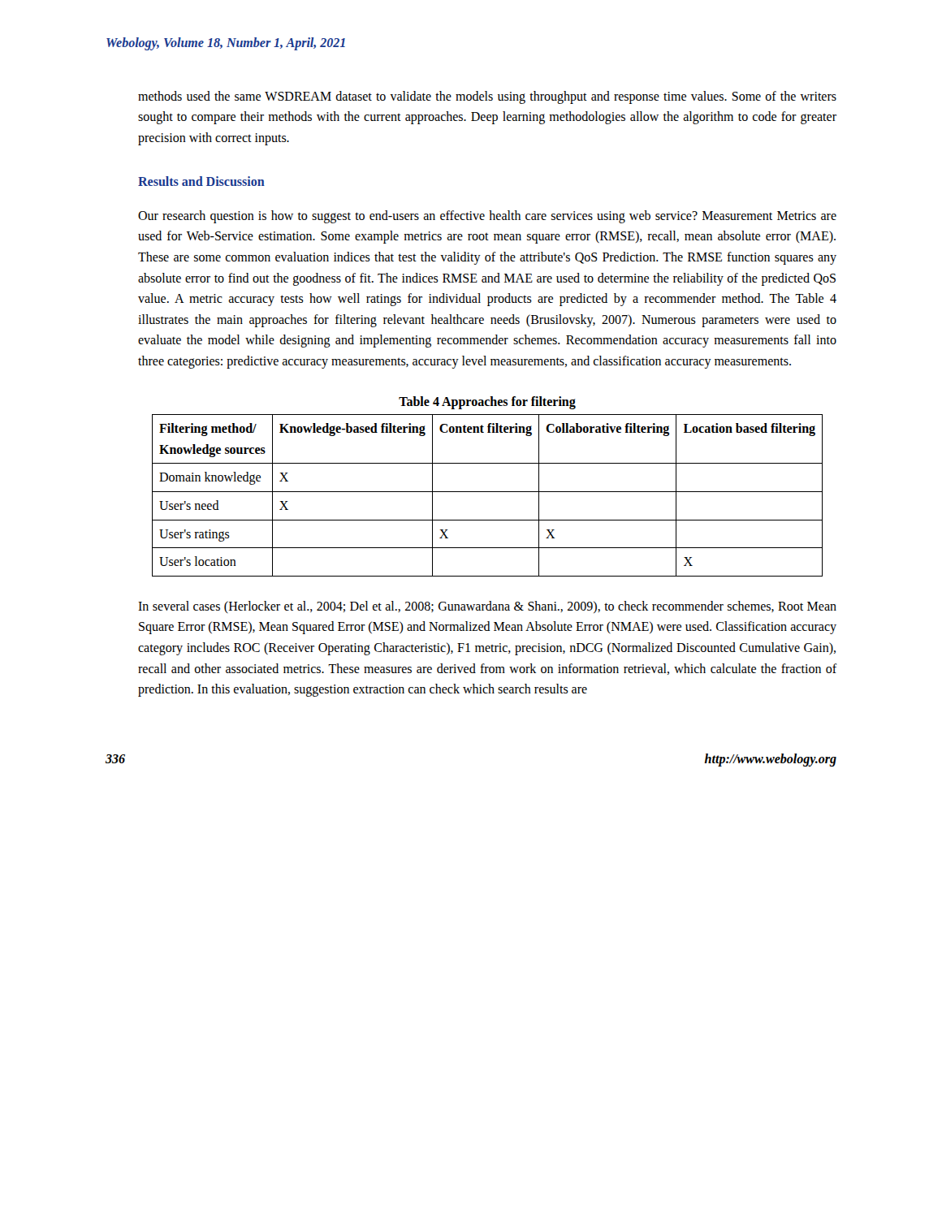Webology, Volume 18, Number 1, April, 2021
methods used the same WSDREAM dataset to validate the models using throughput and response time values. Some of the writers sought to compare their methods with the current approaches. Deep learning methodologies allow the algorithm to code for greater precision with correct inputs.
Results and Discussion
Our research question is how to suggest to end-users an effective health care services using web service? Measurement Metrics are used for Web-Service estimation. Some example metrics are root mean square error (RMSE), recall, mean absolute error (MAE). These are some common evaluation indices that test the validity of the attribute's QoS Prediction. The RMSE function squares any absolute error to find out the goodness of fit. The indices RMSE and MAE are used to determine the reliability of the predicted QoS value. A metric accuracy tests how well ratings for individual products are predicted by a recommender method. The Table 4 illustrates the main approaches for filtering relevant healthcare needs (Brusilovsky, 2007). Numerous parameters were used to evaluate the model while designing and implementing recommender schemes. Recommendation accuracy measurements fall into three categories: predictive accuracy measurements, accuracy level measurements, and classification accuracy measurements.
Table 4 Approaches for filtering
| Filtering method/ Knowledge sources | Knowledge-based filtering | Content filtering | Collaborative filtering | Location based filtering |
| --- | --- | --- | --- | --- |
| Domain knowledge | X | | | |
| User's need | X | | | |
| User's ratings | | X | X | |
| User's location | | | | X |
In several cases (Herlocker et al., 2004; Del et al., 2008; Gunawardana & Shani., 2009), to check recommender schemes, Root Mean Square Error (RMSE), Mean Squared Error (MSE) and Normalized Mean Absolute Error (NMAE) were used. Classification accuracy category includes ROC (Receiver Operating Characteristic), F1 metric, precision, nDCG (Normalized Discounted Cumulative Gain), recall and other associated metrics. These measures are derived from work on information retrieval, which calculate the fraction of prediction. In this evaluation, suggestion extraction can check which search results are
336 http://www.webology.org